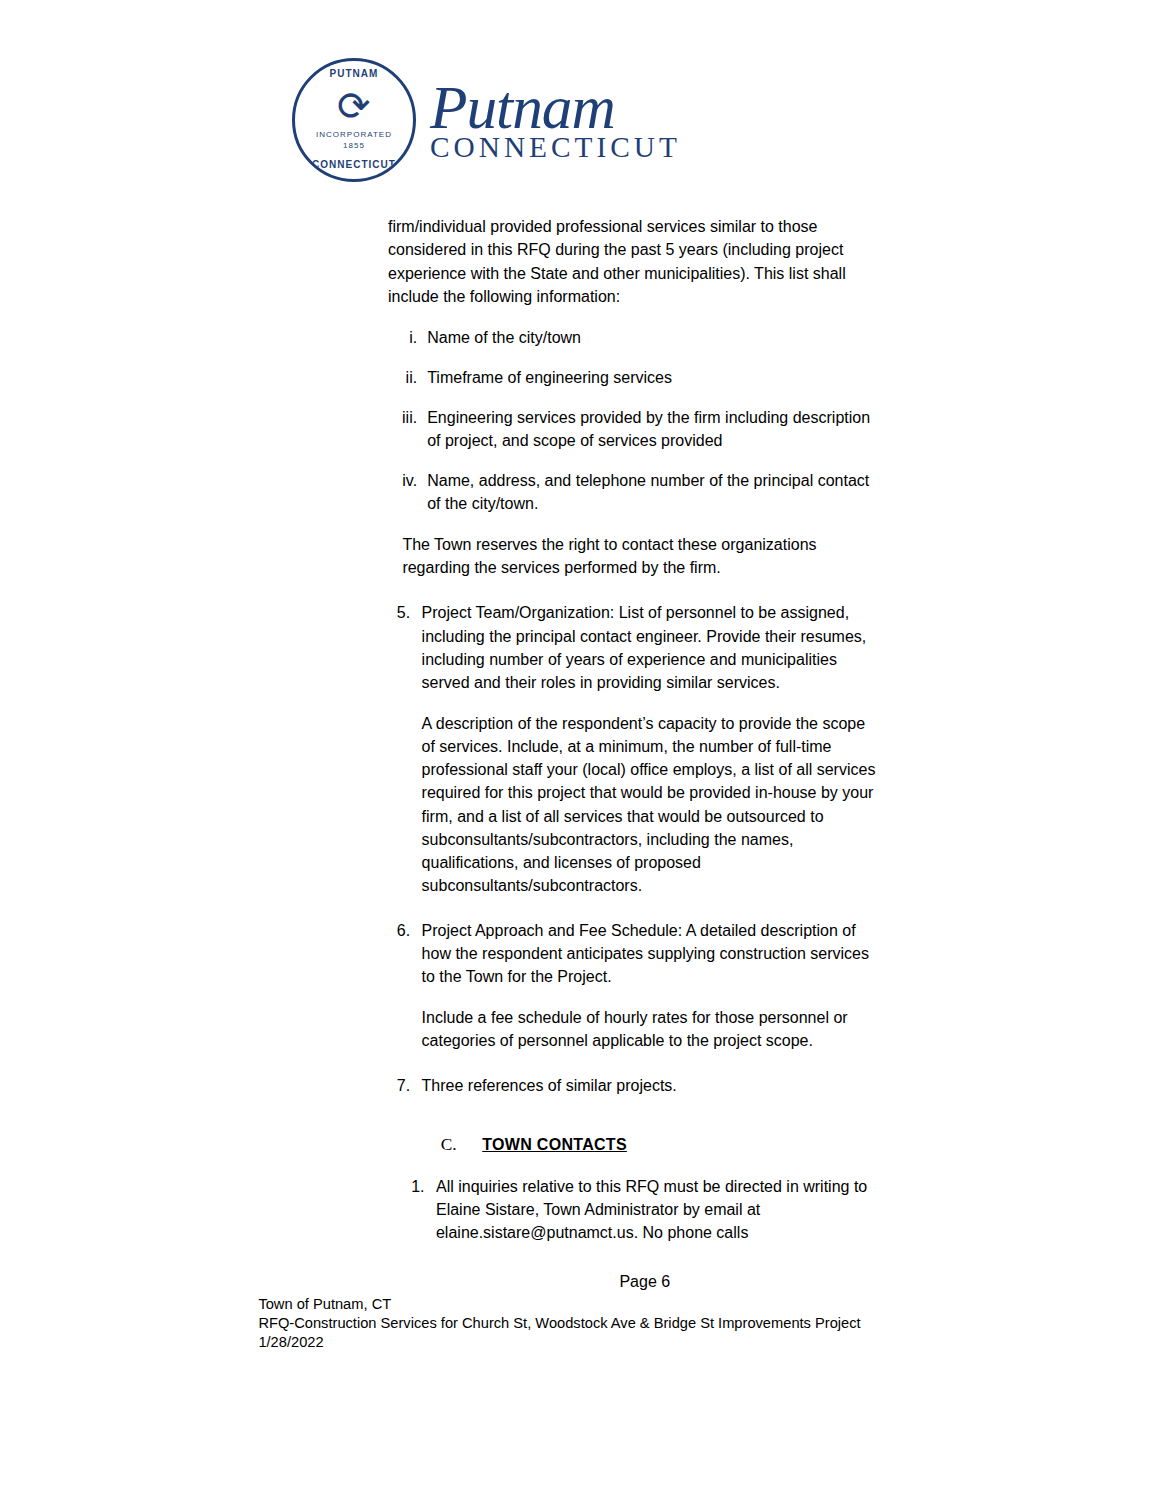PUTNAM CONNECTICUT
⟳
INCORPORATED 1855
Putnam
CONNECTICUT
firm/individual provided professional services similar to those considered in this RFQ during the past 5 years (including project experience with the State and other municipalities). This list shall include the following information:
Name of the city/town
Timeframe of engineering services
Engineering services provided by the firm including description of project, and scope of services provided
Name, address, and telephone number of the principal contact of the city/town.
The Town reserves the right to contact these organizations regarding the services performed by the firm.
5.
Project Team/Organization: List of personnel to be assigned, including the principal contact engineer. Provide their resumes, including number of years of experience and municipalities served and their roles in providing similar services.
A description of the respondent’s capacity to provide the scope of services. Include, at a minimum, the number of full-time professional staff your (local) office employs, a list of all services required for this project that would be provided in-house by your firm, and a list of all services that would be outsourced to subconsultants/subcontractors, including the names, qualifications, and licenses of proposed subconsultants/subcontractors.
6.
Project Approach and Fee Schedule: A detailed description of how the respondent anticipates supplying construction services to the Town for the Project.
Include a fee schedule of hourly rates for those personnel or categories of personnel applicable to the project scope.
7.
Three references of similar projects.
C. TOWN CONTACTS
1. All inquiries relative to this RFQ must be directed in writing to Elaine Sistare, Town Administrator by email at elaine.sistare@putnamct.us. No phone calls
Page 6
Town of Putnam, CT
RFQ-Construction Services for Church St, Woodstock Ave & Bridge St Improvements Project
1/28/2022